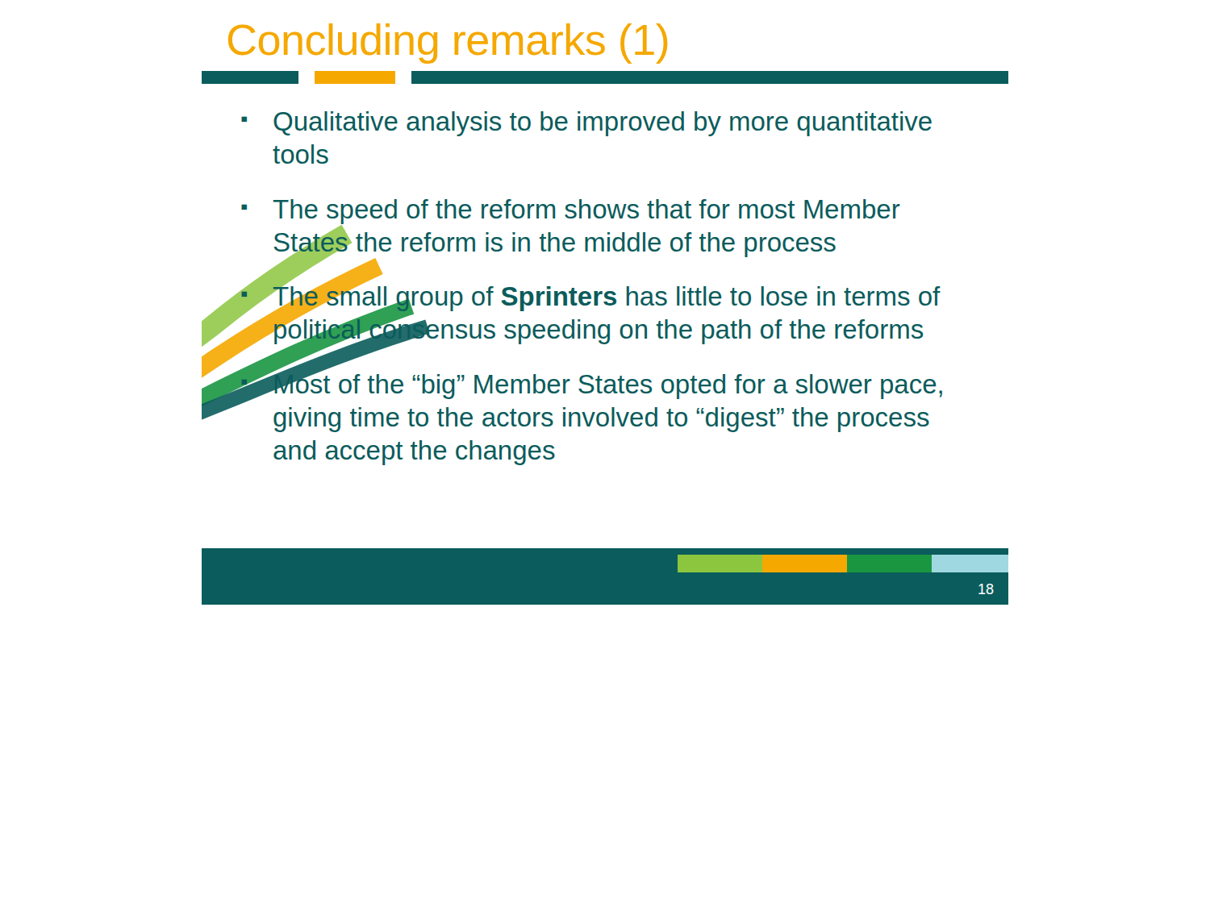Concluding remarks (1)
Qualitative analysis to be improved by more quantitative tools
The speed of the reform shows that for most Member States the reform is in the middle of the process
The small group of Sprinters has little to lose in terms of political consensus speeding on the path of the reforms
Most of the “big” Member States opted for a slower pace, giving time to the actors involved to “digest” the process and accept the changes
18